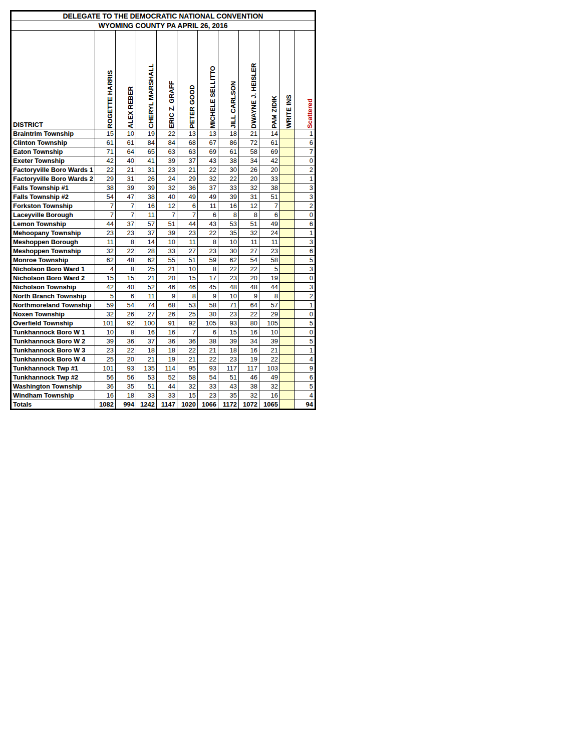| DELEGATE TO THE DEMOCRATIC NATIONAL CONVENTION |
| --- |
| WYOMING COUNTY PA APRIL 26, 2016 |
| DISTRICT | ROGETTE HARRIS | ALEX REBER | CHERYL MARSHALL | ERIC Z. GRAFF | PETER GOOD | MICHELE SELLITTO | JILL CARLSON | DWAYNE J. HEISLER | PAM ZIDIK | WRITE INS | Scattered |
| Braintrim Township | 15 | 10 | 19 | 22 | 13 | 13 | 18 | 21 | 14 | | 1 |
| Clinton Township | 61 | 61 | 84 | 84 | 68 | 67 | 86 | 72 | 61 | | 6 |
| Eaton Township | 71 | 64 | 65 | 63 | 63 | 69 | 61 | 58 | 69 | | 7 |
| Exeter Township | 42 | 40 | 41 | 39 | 37 | 43 | 38 | 34 | 42 | | 0 |
| Factoryville Boro Wards 1 | 22 | 21 | 31 | 23 | 21 | 22 | 30 | 26 | 20 | | 2 |
| Factoryville Boro Wards 2 | 29 | 31 | 26 | 24 | 29 | 32 | 22 | 20 | 33 | | 1 |
| Falls Township #1 | 38 | 39 | 39 | 32 | 36 | 37 | 33 | 32 | 38 | | 3 |
| Falls Township #2 | 54 | 47 | 38 | 40 | 49 | 49 | 39 | 31 | 51 | | 3 |
| Forkston Township | 7 | 7 | 16 | 12 | 6 | 11 | 16 | 12 | 7 | | 2 |
| Laceyville Borough | 7 | 7 | 11 | 7 | 7 | 6 | 8 | 8 | 6 | | 0 |
| Lemon Township | 44 | 37 | 57 | 51 | 44 | 43 | 53 | 51 | 49 | | 6 |
| Mehoopany Township | 23 | 23 | 37 | 39 | 23 | 22 | 35 | 32 | 24 | | 1 |
| Meshoppen Borough | 11 | 8 | 14 | 10 | 11 | 8 | 10 | 11 | 11 | | 3 |
| Meshoppen Township | 32 | 22 | 28 | 33 | 27 | 23 | 30 | 27 | 23 | | 6 |
| Monroe Township | 62 | 48 | 62 | 55 | 51 | 59 | 62 | 54 | 58 | | 5 |
| Nicholson Boro Ward 1 | 4 | 8 | 25 | 21 | 10 | 8 | 22 | 22 | 5 | | 3 |
| Nicholson Boro Ward 2 | 15 | 15 | 21 | 20 | 15 | 17 | 23 | 20 | 19 | | 0 |
| Nicholson Township | 42 | 40 | 52 | 46 | 46 | 45 | 48 | 48 | 44 | | 3 |
| North Branch Township | 5 | 6 | 11 | 9 | 8 | 9 | 10 | 9 | 8 | | 2 |
| Northmoreland Township | 59 | 54 | 74 | 68 | 53 | 58 | 71 | 64 | 57 | | 1 |
| Noxen Township | 32 | 26 | 27 | 26 | 25 | 30 | 23 | 22 | 29 | | 0 |
| Overfield Township | 101 | 92 | 100 | 91 | 92 | 105 | 93 | 80 | 105 | | 5 |
| Tunkhannock Boro W 1 | 10 | 8 | 16 | 16 | 7 | 6 | 15 | 16 | 10 | | 0 |
| Tunkhannock Boro W 2 | 39 | 36 | 37 | 36 | 36 | 38 | 39 | 34 | 39 | | 5 |
| Tunkhannock Boro W 3 | 23 | 22 | 18 | 18 | 22 | 21 | 18 | 16 | 21 | | 1 |
| Tunkhannock Boro W 4 | 25 | 20 | 21 | 19 | 21 | 22 | 23 | 19 | 22 | | 4 |
| Tunkhannock Twp #1 | 101 | 93 | 135 | 114 | 95 | 93 | 117 | 117 | 103 | | 9 |
| Tunkhannock Twp #2 | 56 | 56 | 53 | 52 | 58 | 54 | 51 | 46 | 49 | | 6 |
| Washington Township | 36 | 35 | 51 | 44 | 32 | 33 | 43 | 38 | 32 | | 5 |
| Windham Township | 16 | 18 | 33 | 33 | 15 | 23 | 35 | 32 | 16 | | 4 |
| Totals | 1082 | 994 | 1242 | 1147 | 1020 | 1066 | 1172 | 1072 | 1065 | | 94 |